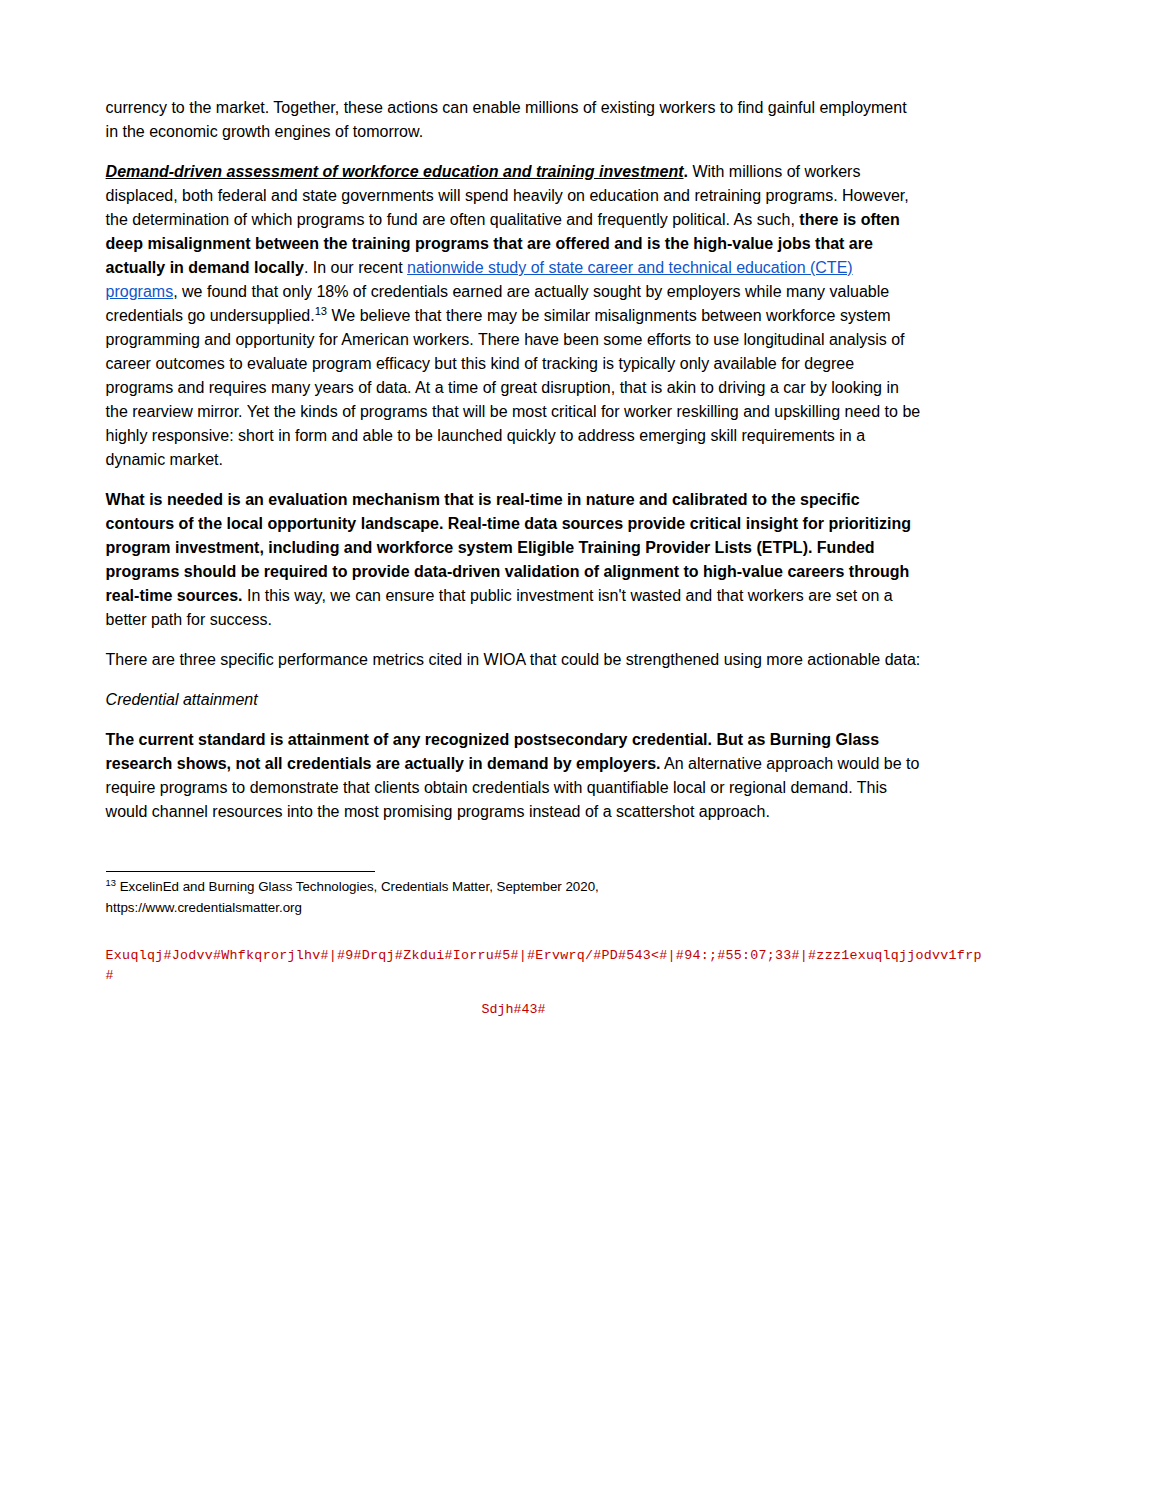currency to the market. Together, these actions can enable millions of existing workers to find gainful employment in the economic growth engines of tomorrow.
Demand-driven assessment of workforce education and training investment. With millions of workers displaced, both federal and state governments will spend heavily on education and retraining programs. However, the determination of which programs to fund are often qualitative and frequently political. As such, there is often deep misalignment between the training programs that are offered and is the high-value jobs that are actually in demand locally. In our recent nationwide study of state career and technical education (CTE) programs, we found that only 18% of credentials earned are actually sought by employers while many valuable credentials go undersupplied.13 We believe that there may be similar misalignments between workforce system programming and opportunity for American workers. There have been some efforts to use longitudinal analysis of career outcomes to evaluate program efficacy but this kind of tracking is typically only available for degree programs and requires many years of data. At a time of great disruption, that is akin to driving a car by looking in the rearview mirror. Yet the kinds of programs that will be most critical for worker reskilling and upskilling need to be highly responsive: short in form and able to be launched quickly to address emerging skill requirements in a dynamic market.
What is needed is an evaluation mechanism that is real-time in nature and calibrated to the specific contours of the local opportunity landscape. Real-time data sources provide critical insight for prioritizing program investment, including and workforce system Eligible Training Provider Lists (ETPL). Funded programs should be required to provide data-driven validation of alignment to high-value careers through real-time sources. In this way, we can ensure that public investment isn't wasted and that workers are set on a better path for success.
There are three specific performance metrics cited in WIOA that could be strengthened using more actionable data:
Credential attainment
The current standard is attainment of any recognized postsecondary credential. But as Burning Glass research shows, not all credentials are actually in demand by employers. An alternative approach would be to require programs to demonstrate that clients obtain credentials with quantifiable local or regional demand. This would channel resources into the most promising programs instead of a scattershot approach.
13 ExcelinEd and Burning Glass Technologies, Credentials Matter, September 2020,
https://www.credentialsmatter.org
Exuqlqj#Jodvv#Whfkqrorjlhv#|#9#Drqj#Zkdui#Iorru#5#|#Ervwrq/#PD#543<#|#94:;#55:07;33#|#zzz1exuqlqjjodvv1frp #
Sdjh#43#